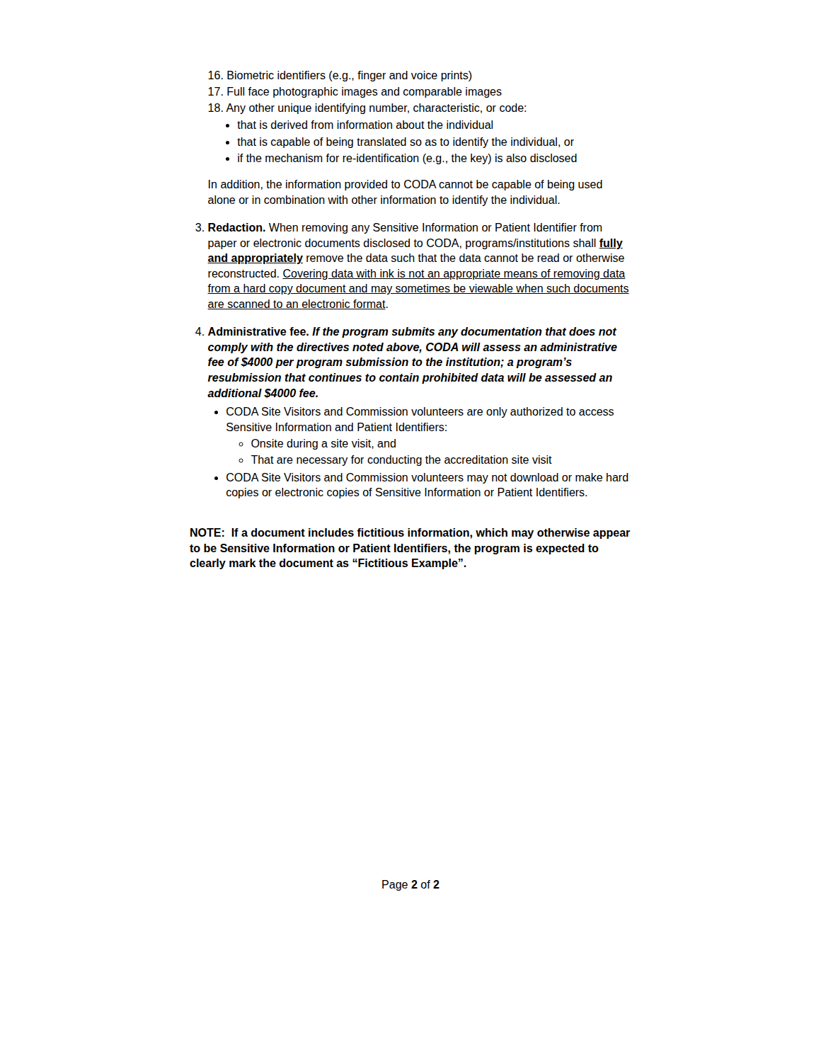16. Biometric identifiers (e.g., finger and voice prints)
17. Full face photographic images and comparable images
18. Any other unique identifying number, characteristic, or code:
that is derived from information about the individual
that is capable of being translated so as to identify the individual, or
if the mechanism for re-identification (e.g., the key) is also disclosed
In addition, the information provided to CODA cannot be capable of being used alone or in combination with other information to identify the individual.
Redaction. When removing any Sensitive Information or Patient Identifier from paper or electronic documents disclosed to CODA, programs/institutions shall fully and appropriately remove the data such that the data cannot be read or otherwise reconstructed. Covering data with ink is not an appropriate means of removing data from a hard copy document and may sometimes be viewable when such documents are scanned to an electronic format.
Administrative fee. If the program submits any documentation that does not comply with the directives noted above, CODA will assess an administrative fee of $4000 per program submission to the institution; a program’s resubmission that continues to contain prohibited data will be assessed an additional $4000 fee.
CODA Site Visitors and Commission volunteers are only authorized to access Sensitive Information and Patient Identifiers:
Onsite during a site visit, and
That are necessary for conducting the accreditation site visit
CODA Site Visitors and Commission volunteers may not download or make hard copies or electronic copies of Sensitive Information or Patient Identifiers.
NOTE: If a document includes fictitious information, which may otherwise appear to be Sensitive Information or Patient Identifiers, the program is expected to clearly mark the document as “Fictitious Example”.
Page 2 of 2